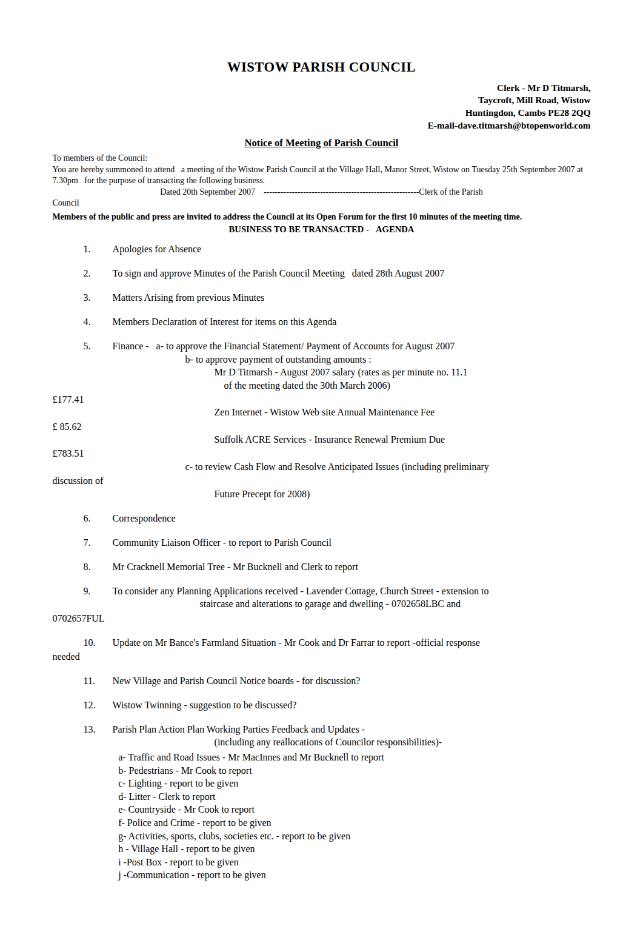WISTOW PARISH COUNCIL
Clerk - Mr D Titmarsh,
Taycroft, Mill Road, Wistow
Huntingdon, Cambs PE28 2QQ
E-mail-dave.titmarsh@btopenworld.com
Notice of Meeting of Parish Council
To members of the Council:
You are hereby summoned to attend a meeting of the Wistow Parish Council at the Village Hall, Manor Street, Wistow on Tuesday 25th September 2007 at 7.30pm for the purpose of transacting the following business.
Dated 20th September 2007 -------------------------------------------------------Clerk of the Parish
Council
Members of the public and press are invited to address the Council at its Open Forum for the first 10 minutes of the meeting time.
BUSINESS TO BE TRANSACTED - AGENDA
Apologies for Absence
To sign and approve Minutes of the Parish Council Meeting dated 28th August 2007
Matters Arising from previous Minutes
Members Declaration of Interest for items on this Agenda
Finance - a- to approve the Financial Statement/ Payment of Accounts for August 2007 b- to approve payment of outstanding amounts : Mr D Titmarsh - August 2007 salary (rates as per minute no. 11.1 of the meeting dated the 30th March 2006) £177.41 Zen Internet - Wistow Web site Annual Maintenance Fee £ 85.62 Suffolk ACRE Services - Insurance Renewal Premium Due £783.51 c- to review Cash Flow and Resolve Anticipated Issues (including preliminary discussion of Future Precept for 2008)
Correspondence
Community Liaison Officer - to report to Parish Council
Mr Cracknell Memorial Tree - Mr Bucknell and Clerk to report
To consider any Planning Applications received - Lavender Cottage, Church Street - extension to staircase and alterations to garage and dwelling - 0702658LBC and 0702657FUL
Update on Mr Bance's Farmland Situation - Mr Cook and Dr Farrar to report -official response needed
New Village and Parish Council Notice boards - for discussion?
Wistow Twinning - suggestion to be discussed?
Parish Plan Action Plan Working Parties Feedback and Updates - (including any reallocations of Councilor responsibilities)-
a- Traffic and Road Issues - Mr MacInnes and Mr Bucknell to report
b- Pedestrians - Mr Cook to report
c- Lighting - report to be given
d- Litter - Clerk to report
e- Countryside - Mr Cook to report
f- Police and Crime - report to be given
g- Activities, sports, clubs, societies etc. - report to be given
h - Village Hall - report to be given
i -Post Box - report to be given
j -Communication - report to be given